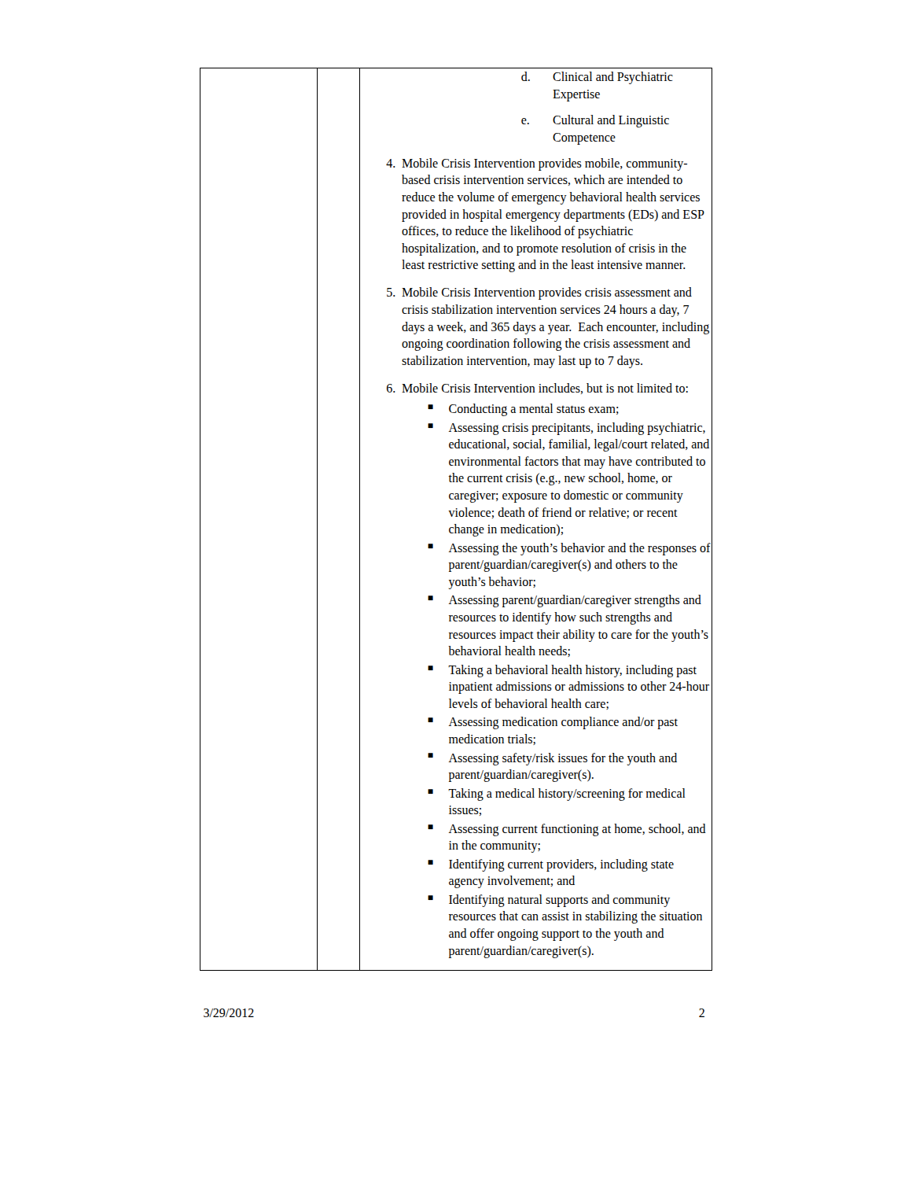| | | d. Clinical and Psychiatric Expertise e. Cultural and Linguistic Competence 4. Mobile Crisis Intervention provides mobile, community-based crisis intervention services, which are intended to reduce the volume of emergency behavioral health services provided in hospital emergency departments (EDs) and ESP offices, to reduce the likelihood of psychiatric hospitalization, and to promote resolution of crisis in the least restrictive setting and in the least intensive manner. 5. Mobile Crisis Intervention provides crisis assessment and crisis stabilization intervention services 24 hours a day, 7 days a week, and 365 days a year. Each encounter, including ongoing coordination following the crisis assessment and stabilization intervention, may last up to 7 days. 6. Mobile Crisis Intervention includes, but is not limited to: ■ Conducting a mental status exam; ■ Assessing crisis precipitants, including psychiatric, educational, social, familial, legal/court related, and environmental factors that may have contributed to the current crisis (e.g., new school, home, or caregiver; exposure to domestic or community violence; death of friend or relative; or recent change in medication); ■ Assessing the youth’s behavior and the responses of parent/guardian/caregiver(s) and others to the youth’s behavior; ■ Assessing parent/guardian/caregiver strengths and resources to identify how such strengths and resources impact their ability to care for the youth’s behavioral health needs; ■ Taking a behavioral health history, including past inpatient admissions or admissions to other 24-hour levels of behavioral health care; ■ Assessing medication compliance and/or past medication trials; ■ Assessing safety/risk issues for the youth and parent/guardian/caregiver(s). ■ Taking a medical history/screening for medical issues; ■ Assessing current functioning at home, school, and in the community; ■ Identifying current providers, including state agency involvement; and ■ Identifying natural supports and community resources that can assist in stabilizing the situation and offer ongoing support to the youth and parent/guardian/caregiver(s). |
3/29/2012 2